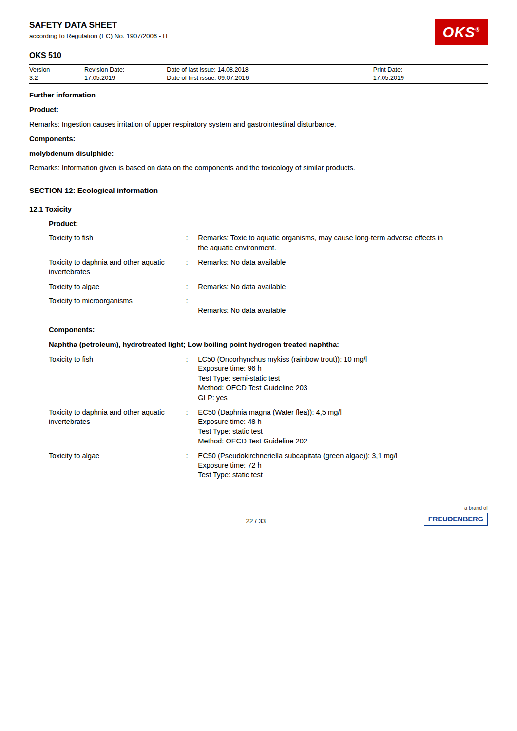SAFETY DATA SHEET
according to Regulation (EC) No. 1907/2006 - IT
OKS®
OKS 510
| Version 3.2 | Revision Date: 17.05.2019 | Date of last issue: 14.08.2018 Date of first issue: 09.07.2016 | Print Date: 17.05.2019 |
Further information
Product:
Remarks: Ingestion causes irritation of upper respiratory system and gastrointestinal disturbance.
Components:
molybdenum disulphide:
Remarks: Information given is based on data on the components and the toxicology of similar products.
SECTION 12: Ecological information
12.1 Toxicity
Product:
| Toxicity to fish | : | Remarks: Toxic to aquatic organisms, may cause long-term adverse effects in the aquatic environment. |
| Toxicity to daphnia and other aquatic invertebrates | : | Remarks: No data available |
| Toxicity to algae | : | Remarks: No data available |
| Toxicity to microorganisms | : | Remarks: No data available |
Components:
Naphtha (petroleum), hydrotreated light; Low boiling point hydrogen treated naphtha:
| Toxicity to fish | : | LC50 (Oncorhynchus mykiss (rainbow trout)): 10 mg/l Exposure time: 96 h Test Type: semi-static test Method: OECD Test Guideline 203 GLP: yes |
| Toxicity to daphnia and other aquatic invertebrates | : | EC50 (Daphnia magna (Water flea)): 4,5 mg/l Exposure time: 48 h Test Type: static test Method: OECD Test Guideline 202 |
| Toxicity to algae | : | EC50 (Pseudokirchneriella subcapitata (green algae)): 3,1 mg/l Exposure time: 72 h Test Type: static test |
22 / 33
a brand of
FREUDENBERG